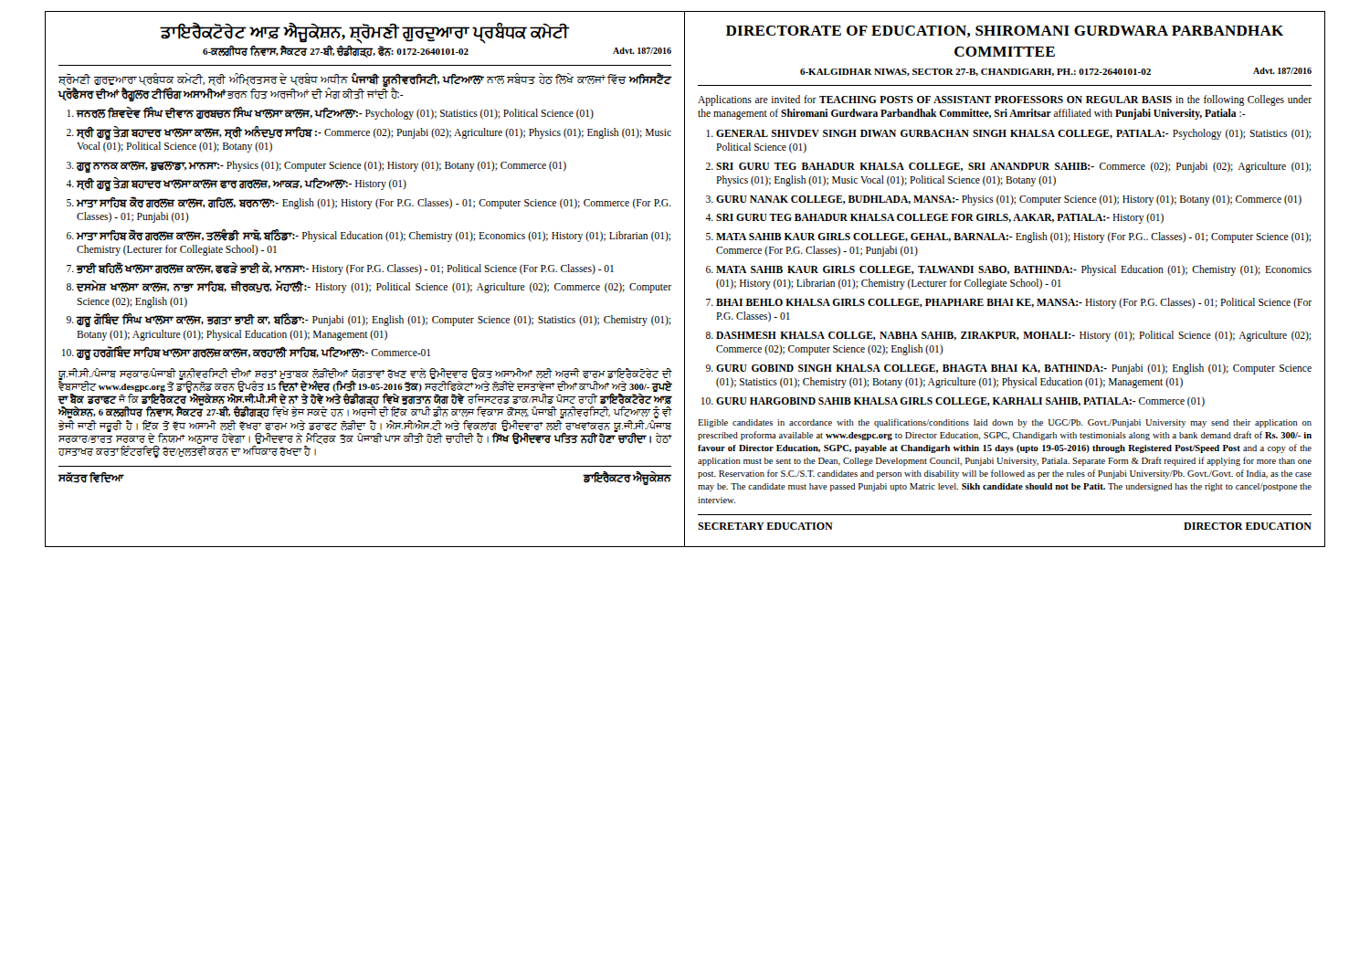ਡਾਇਰੈਕਟੋਰੇਟ ਆਫ਼ ਐਜੂਕੇਸ਼ਨ, ਸ਼੍ਰੋਮਣੀ ਗੁਰਦੁਆਰਾ ਪ੍ਰਬੰਧਕ ਕਮੇਟੀ
Advt. 187/2016 6-ਕਲਗੀਧਰ ਨਿਵਾਸ, ਸੈਕਟਰ 27-ਬੀ, ਚੰਡੀਗੜ੍ਹ, ਫੋਨ: 0172-2640101-02
ਸ਼੍ਰੋਮਣੀ ਗੁਰਦੁਆਰਾ ਪ੍ਰਬੰਧਕ ਕਮੇਟੀ, ਸ੍ਰੀ ਅੰਮ੍ਰਿਤਸਰ ਦੇ ਪ੍ਰਬੰਧ ਅਧੀਨ ਪੰਜਾਬੀ ਯੂਨੀਵਰਸਿਟੀ, ਪਟਿਆਲਾ ਨਾਲ ਸਬੰਧਤ ਹੇਠ ਲਿਖੇ ਕਾਲਜਾਂ ਵਿੱਚ ਅਸਿਸਟੈਂਟ ਪ੍ਰੋਫੈਸਰ ਦੀਆਂ ਰੈਗੂਲਰ ਟੀਚਿੰਗ ਅਸਾਮੀਆਂ ਭਰਨ ਹਿਤ ਅਰਜੀਆਂ ਦੀ ਮੰਗ ਕੀਤੀ ਜਾਂਦੀ ਹੈ:-
ਜਨਰਲ ਸ਼ਿਵਦੇਵ ਸਿੰਘ ਦੀਵਾਨ ਗੁਰਬਚਨ ਸਿੰਘ ਖਾਲਸਾ ਕਾਲਜ, ਪਟਿਆਲਾ:- Psychology (01); Statistics (01); Political Science (01)
ਸ੍ਰੀ ਗੁਰੂ ਤੇਗ਼ ਬਹਾਦਰ ਖਾਲਸਾ ਕਾਲਜ, ਸ੍ਰੀ ਅਨੰਦਪੁਰ ਸਾਹਿਬ :- Commerce (02); Punjabi (02); Agriculture (01); Physics (01); English (01); Music Vocal (01); Political Science (01); Botany (01)
ਗੁਰੂ ਨਾਨਕ ਕਾਲਜ, ਬੁਢਲਾਡਾ, ਮਾਨਸਾ:- Physics (01); Computer Science (01); History (01); Botany (01); Commerce (01)
ਸ੍ਰੀ ਗੁਰੂ ਤੇਗ਼ ਬਹਾਦਰ ਖਾਲਸਾ ਕਾਲਜ ਫਾਰ ਗਰਲਜ਼, ਆਕੜ, ਪਟਿਆਲਾ:- History (01)
ਮਾਤਾ ਸਾਹਿਬ ਕੌਰ ਗਰਲਜ਼ ਕਾਲਜ, ਗਹਿਲ, ਬਰਨਾਲਾ:- English (01); History (For P.G. Classes) - 01; Computer Science (01); Commerce (For P.G. Classes) - 01; Punjabi (01)
ਮਾਤਾ ਸਾਹਿਬ ਕੌਰ ਗਰਲਜ਼ ਕਾਲਜ, ਤਲਵੰਡੀ ਸਾਬੋ, ਬਠਿੰਡਾ:- Physical Education (01); Chemistry (01); Economics (01); History (01); Librarian (01); Chemistry (Lecturer for Collegiate School) - 01
ਭਾਈ ਬਹਿਲੋ ਖਾਲਸਾ ਗਰਲਜ਼ ਕਾਲਜ, ਫਫੜੇ ਭਾਈ ਕੇ, ਮਾਨਸਾ:- History (For P.G. Classes) - 01; Political Science (For P.G. Classes) - 01
ਦਸਮੇਸ਼ ਖਾਲਸਾ ਕਾਲਜ, ਨਾਭਾ ਸਾਹਿਬ, ਜ਼ੀਰਕਪੁਰ, ਮੋਹਾਲੀ:- History (01); Political Science (01); Agriculture (02); Commerce (02); Computer Science (02); English (01)
ਗੁਰੂ ਗੋਬਿੰਦ ਸਿੰਘ ਖਾਲਸਾ ਕਾਲਜ, ਭਗਤਾ ਭਾਈ ਕਾ, ਬਠਿੰਡਾ:- Punjabi (01); English (01); Computer Science (01); Statistics (01); Chemistry (01); Botany (01); Agriculture (01); Physical Education (01); Management (01)
ਗੁਰੂ ਹਰਗੋਬਿੰਦ ਸਾਹਿਬ ਖਾਲਸਾ ਗਰਲਜ਼ ਕਾਲਜ, ਕਰਹਾਲੀ ਸਾਹਿਬ, ਪਟਿਆਲਾ:- Commerce-01
ਯੂ.ਜੀ.ਸੀ./ਪੰਜਾਬ ਸਰਕਾਰ/ਪੰਜਾਬੀ ਯੂਨੀਵਰਸਿਟੀ ਦੀਆਂ ਸ਼ਰਤਾਂ ਮੁਤਾਬਕ ਲੋੜੀਂਦੀਆਂ ਯੋਗਤਾਵਾਂ ਰੱਖਣ ਵਾਲੇ ਉਮੀਦਵਾਰ ਉਕਤ ਅਸਾਮੀਆਂ ਲਈ ਅਰਜੀ ਫਾਰਮ ਡਾਇਰੈਕਟੋਰੇਟ ਦੀ ਵੈਬਸਾਈਟ www.desgpc.org ਤੋਂ ਡਾਊਨਲੋਡ ਕਰਨ ਉਪਰੰਤ 15 ਦਿਨਾਂ ਦੇ ਅੰਦਰ (ਮਿਤੀ 19-05-2016 ਤੱਕ) ਸਰਟੀਫਿਕੇਟਾਂ ਅਤੇ ਲੋੜੀਂਦੇ ਦਸਤਾਵੇਜਾਂ ਦੀਆਂ ਕਾਪੀਆਂ ਅਤੇ 300/- ਰੁਪਏ ਦਾ ਬੈਂਕ ਡਰਾਫਟ ਜੋ ਕਿ ਡਾਇਰੈਕਟਰ ਐਜੂਕੇਸ਼ਨ ਐਸ.ਜੀ.ਪੀ.ਸੀ ਦੇ ਨਾਂ ਤੇ ਹੋਵੇ ਅਤੇ ਚੰਡੀਗੜ੍ਹ ਵਿਖੇ ਭੁਗਤਾਨ ਯੋਗ ਹੋਵੇ ਰਜਿਸਟਰਡ ਡਾਕ/ਸਪੀਡ ਪੋਸਟ ਰਾਹੀਂ ਡਾਇਰੈਕਟੋਰੇਟ ਆਫ਼ ਐਜੂਕੇਸ਼ਨ, 6 ਕਲਗੀਧਰ ਨਿਵਾਸ, ਸੈਕਟਰ 27-ਬੀ, ਚੰਡੀਗੜ੍ਹ ਵਿਖੇ ਭੇਜ ਸਕਦੇ ਹਨ। ਅਰਜੀ ਦੀ ਇੱਕ ਕਾਪੀ ਡੀਨ ਕਾਲਜ ਵਿਕਾਸ ਕੌਂਸਲ, ਪੰਜਾਬੀ ਯੂਨੀਵਰਸਿਟੀ, ਪਟਿਆਲਾ ਨੂੰ ਵੀ ਭੇਜੀ ਜਾਣੀ ਜਰੂਰੀ ਹੈ। ਇੱਕ ਤੋਂ ਵੱਧ ਅਸਾਮੀ ਲਈ ਵੱਖਰਾ ਫਾਰਮ ਅਤੇ ਡਰਾਫਟ ਲੋੜੀਦਾ ਹੈ। ਐਸ.ਸੀ/ਐਸ.ਟੀ ਅਤੇ ਵਿਕਲਾਂਗ ਉਮੀਦਵਾਰਾਂ ਲਈ ਰਾਖਵਾਂਕਰਨ ਯੂ.ਜੀ.ਸੀ./ਪੰਜਾਬ ਸਰਕਾਰ/ਭਾਰਤ ਸਰਕਾਰ ਦੇ ਨਿਯਮਾਂ ਅਨੁਸਾਰ ਹੋਵੇਗਾ। ਉਮੀਦਵਾਰ ਨੇ ਮੈਟ੍ਰਿਕ ਤੱਕ ਪੰਜਾਬੀ ਪਾਸ ਕੀਤੀ ਹੋਈ ਚਾਹੀਦੀ ਹੈ। ਸਿੱਖ ਉਮੀਦਵਾਰ ਪਤਿਤ ਨਹੀਂ ਹੋਣਾ ਚਾਹੀਦਾ। ਹੇਠਾਂ ਹਸਤਾਖਰ ਕਰਤਾ ਇੰਟਰਵਿਊ ਰੱਦ/ਮੁਲਤਵੀ ਕਰਨ ਦਾ ਅਧਿਕਾਰ ਰੱਖਦਾ ਹੈ।
ਸਕੱਤਰ ਵਿਦਿਆ ਡਾਇਰੈਕਟਰ ਐਜੂਕੇਸ਼ਨ
DIRECTORATE OF EDUCATION, SHIROMANI GURDWARA PARBANDHAK COMMITTEE
Advt. 187/2016 6-KALGIDHAR NIWAS, SECTOR 27-B, CHANDIGARH, PH.: 0172-2640101-02
Applications are invited for TEACHING POSTS OF ASSISTANT PROFESSORS ON REGULAR BASIS in the following Colleges under the management of Shiromani Gurdwara Parbandhak Committee, Sri Amritsar affiliated with Punjabi University, Patiala :-
GENERAL SHIVDEV SINGH DIWAN GURBACHAN SINGH KHALSA COLLEGE, PATIALA:- Psychology (01); Statistics (01); Political Science (01)
SRI GURU TEG BAHADUR KHALSA COLLEGE, SRI ANANDPUR SAHIB:- Commerce (02); Punjabi (02); Agriculture (01); Physics (01); English (01); Music Vocal (01); Political Science (01); Botany (01)
GURU NANAK COLLEGE, BUDHLADA, MANSA:- Physics (01); Computer Science (01); History (01); Botany (01); Commerce (01)
SRI GURU TEG BAHADUR KHALSA COLLEGE FOR GIRLS, AAKAR, PATIALA:- History (01)
MATA SAHIB KAUR GIRLS COLLEGE, GEHAL, BARNALA:- English (01); History (For P.G.. Classes) - 01; Computer Science (01); Commerce (For P.G. Classes) - 01; Punjabi (01)
MATA SAHIB KAUR GIRLS COLLEGE, TALWANDI SABO, BATHINDA:- Physical Education (01); Chemistry (01); Economics (01); History (01); Librarian (01); Chemistry (Lecturer for Collegiate School) - 01
BHAI BEHLO KHALSA GIRLS COLLEGE, PHAPHARE BHAI KE, MANSA:- History (For P.G. Classes) - 01; Political Science (For P.G. Classes) - 01
DASHMESH KHALSA COLLGE, NABHA SAHIB, ZIRAKPUR, MOHALI:- History (01); Political Science (01); Agriculture (02); Commerce (02); Computer Science (02); English (01)
GURU GOBIND SINGH KHALSA COLLEGE, BHAGTA BHAI KA, BATHINDA:- Punjabi (01); English (01); Computer Science (01); Statistics (01); Chemistry (01); Botany (01); Agriculture (01); Physical Education (01); Management (01)
GURU HARGOBIND SAHIB KHALSA GIRLS COLLEGE, KARHALI SAHIB, PATIALA:- Commerce (01)
Eligible candidates in accordance with the qualifications/conditions laid down by the UGC/Pb. Govt./Punjabi University may send their application on prescribed proforma available at www.desgpc.org to Director Education, SGPC, Chandigarh with testimonials along with a bank demand draft of Rs. 300/- in favour of Director Education, SGPC, payable at Chandigarh within 15 days (upto 19-05-2016) through Registered Post/Speed Post and a copy of the application must be sent to the Dean, College Development Council, Punjabi University, Patiala. Separate Form & Draft required if applying for more than one post. Reservation for S.C./S.T. candidates and person with disability will be followed as per the rules of Punjabi University/Pb. Govt./Govt. of India, as the case may be. The candidate must have passed Punjabi upto Matric level. Sikh candidate should not be Patit. The undersigned has the right to cancel/postpone the interview.
SECRETARY EDUCATION DIRECTOR EDUCATION